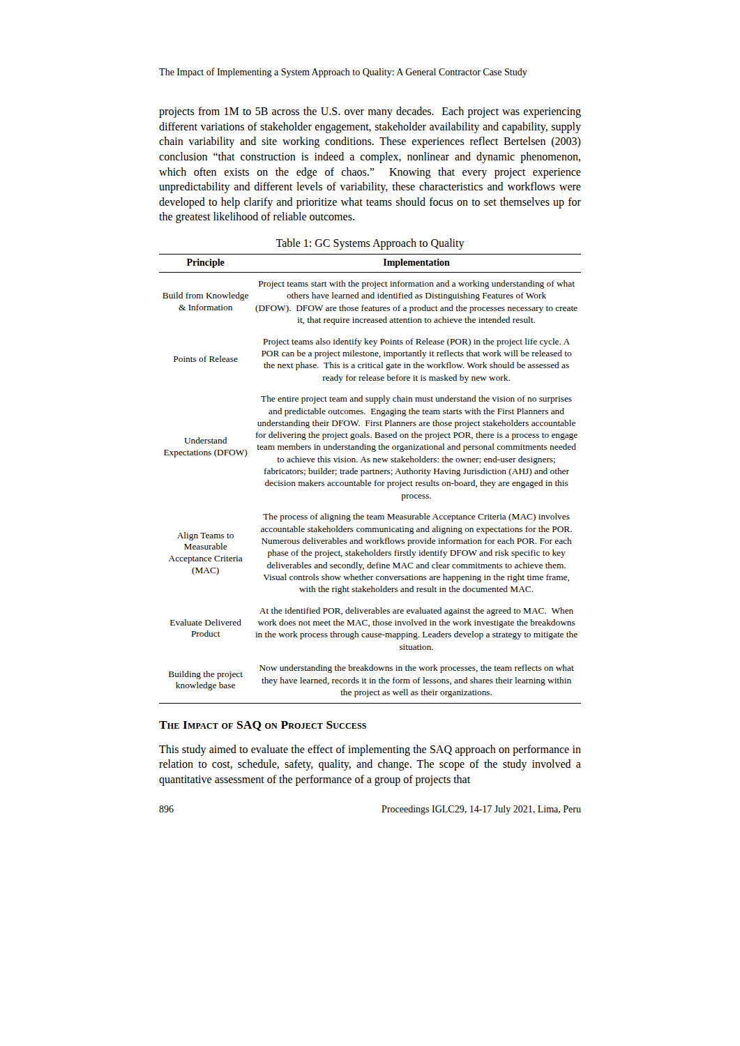The Impact of Implementing a System Approach to Quality: A General Contractor Case Study
projects from 1M to 5B across the U.S. over many decades. Each project was experiencing different variations of stakeholder engagement, stakeholder availability and capability, supply chain variability and site working conditions. These experiences reflect Bertelsen (2003) conclusion “that construction is indeed a complex, nonlinear and dynamic phenomenon, which often exists on the edge of chaos.” Knowing that every project experience unpredictability and different levels of variability, these characteristics and workflows were developed to help clarify and prioritize what teams should focus on to set themselves up for the greatest likelihood of reliable outcomes.
Table 1: GC Systems Approach to Quality
| Principle | Implementation |
| --- | --- |
| Build from Knowledge & Information | Project teams start with the project information and a working understanding of what others have learned and identified as Distinguishing Features of Work (DFOW). DFOW are those features of a product and the processes necessary to create it, that require increased attention to achieve the intended result. |
| Points of Release | Project teams also identify key Points of Release (POR) in the project life cycle. A POR can be a project milestone, importantly it reflects that work will be released to the next phase. This is a critical gate in the workflow. Work should be assessed as ready for release before it is masked by new work. |
| Understand Expectations (DFOW) | The entire project team and supply chain must understand the vision of no surprises and predictable outcomes. Engaging the team starts with the First Planners and understanding their DFOW. First Planners are those project stakeholders accountable for delivering the project goals. Based on the project POR, there is a process to engage team members in understanding the organizational and personal commitments needed to achieve this vision. As new stakeholders: the owner; end-user designers; fabricators; builder; trade partners; Authority Having Jurisdiction (AHJ) and other decision makers accountable for project results on-board, they are engaged in this process. |
| Align Teams to Measurable Acceptance Criteria (MAC) | The process of aligning the team Measurable Acceptance Criteria (MAC) involves accountable stakeholders communicating and aligning on expectations for the POR. Numerous deliverables and workflows provide information for each POR. For each phase of the project, stakeholders firstly identify DFOW and risk specific to key deliverables and secondly, define MAC and clear commitments to achieve them. Visual controls show whether conversations are happening in the right time frame, with the right stakeholders and result in the documented MAC. |
| Evaluate Delivered Product | At the identified POR, deliverables are evaluated against the agreed to MAC. When work does not meet the MAC, those involved in the work investigate the breakdowns in the work process through cause-mapping. Leaders develop a strategy to mitigate the situation. |
| Building the project knowledge base | Now understanding the breakdowns in the work processes, the team reflects on what they have learned, records it in the form of lessons, and shares their learning within the project as well as their organizations. |
The Impact of SAQ on Project Success
This study aimed to evaluate the effect of implementing the SAQ approach on performance in relation to cost, schedule, safety, quality, and change. The scope of the study involved a quantitative assessment of the performance of a group of projects that
896
Proceedings IGLC29, 14-17 July 2021, Lima, Peru